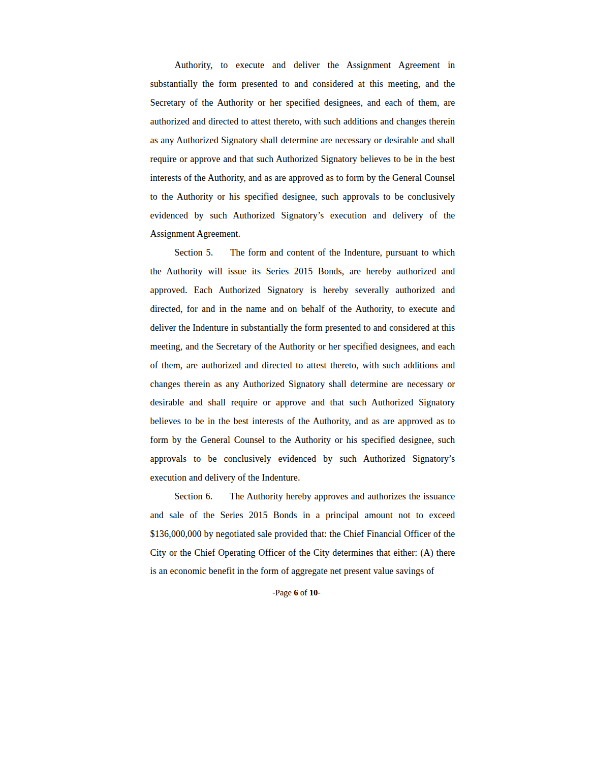Authority, to execute and deliver the Assignment Agreement in substantially the form presented to and considered at this meeting, and the Secretary of the Authority or her specified designees, and each of them, are authorized and directed to attest thereto, with such additions and changes therein as any Authorized Signatory shall determine are necessary or desirable and shall require or approve and that such Authorized Signatory believes to be in the best interests of the Authority, and as are approved as to form by the General Counsel to the Authority or his specified designee, such approvals to be conclusively evidenced by such Authorized Signatory’s execution and delivery of the Assignment Agreement.
Section 5. The form and content of the Indenture, pursuant to which the Authority will issue its Series 2015 Bonds, are hereby authorized and approved. Each Authorized Signatory is hereby severally authorized and directed, for and in the name and on behalf of the Authority, to execute and deliver the Indenture in substantially the form presented to and considered at this meeting, and the Secretary of the Authority or her specified designees, and each of them, are authorized and directed to attest thereto, with such additions and changes therein as any Authorized Signatory shall determine are necessary or desirable and shall require or approve and that such Authorized Signatory believes to be in the best interests of the Authority, and as are approved as to form by the General Counsel to the Authority or his specified designee, such approvals to be conclusively evidenced by such Authorized Signatory’s execution and delivery of the Indenture.
Section 6. The Authority hereby approves and authorizes the issuance and sale of the Series 2015 Bonds in a principal amount not to exceed $136,000,000 by negotiated sale provided that: the Chief Financial Officer of the City or the Chief Operating Officer of the City determines that either: (A) there is an economic benefit in the form of aggregate net present value savings of
-Page 6 of 10-